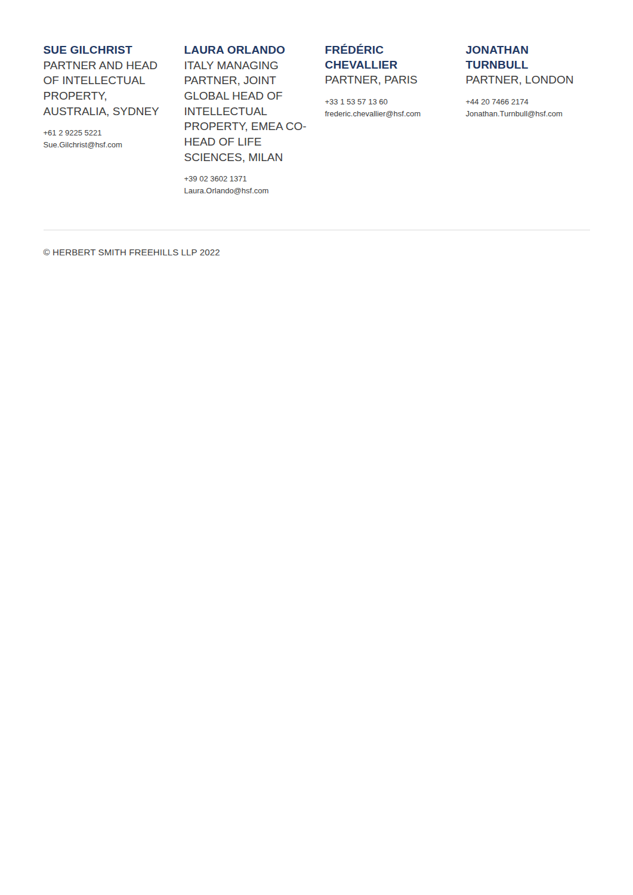Sue Gilchrist
Partner and Head of Intellectual Property, Australia, Sydney
+61 2 9225 5221
Sue.Gilchrist@hsf.com
Laura Orlando
Italy Managing Partner, Joint Global Head of Intellectual Property, EMEA Co-Head of Life Sciences, Milan
+39 02 3602 1371
Laura.Orlando@hsf.com
Frédéric Chevallier
Partner, Paris
+33 1 53 57 13 60
frederic.chevallier@hsf.com
Jonathan Turnbull
Partner, London
+44 20 7466 2174
Jonathan.Turnbull@hsf.com
© Herbert Smith Freehills LLP 2022